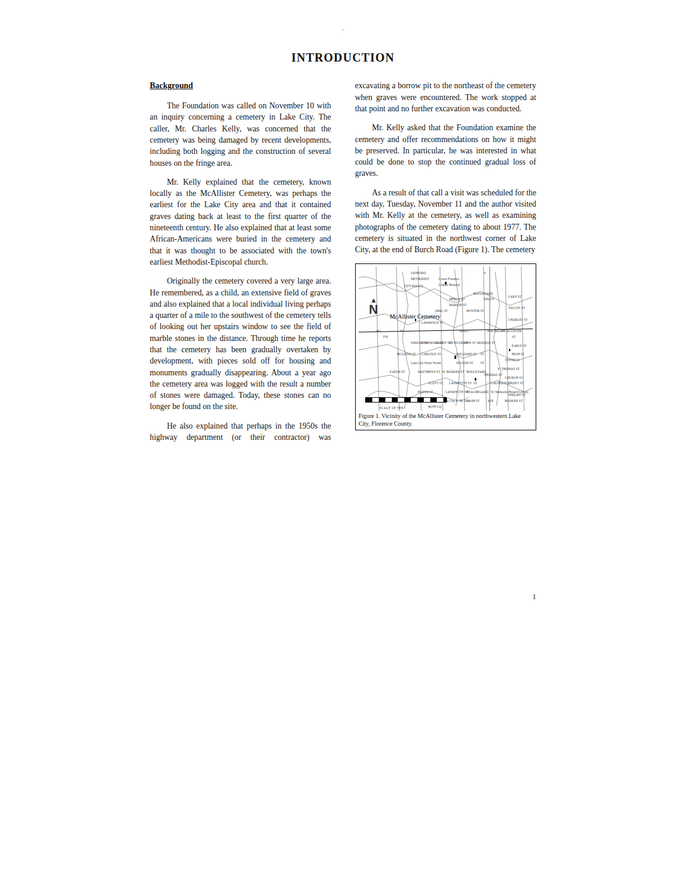.
INTRODUCTION
Background
The Foundation was called on November 10 with an inquiry concerning a cemetery in Lake City. The caller, Mr. Charles Kelly, was concerned that the cemetery was being damaged by recent developments, including both logging and the construction of several houses on the fringe area.
Mr. Kelly explained that the cemetery, known locally as the McAllister Cemetery, was perhaps the earliest for the Lake City area and that it contained graves dating back at least to the first quarter of the nineteenth century. He also explained that at least some African-Americans were buried in the cemetery and that it was thought to be associated with the town's earliest Methodist-Episcopal church.
Originally the cemetery covered a very large area. He remembered, as a child, an extensive field of graves and also explained that a local individual living perhaps a quarter of a mile to the southwest of the cemetery tells of looking out her upstairs window to see the field of marble stones in the distance. Through time he reports that the cemetery has been gradually overtaken by development, with pieces sold off for housing and monuments gradually disappearing. About a year ago the cemetery area was logged with the result a number of stones were damaged. Today, these stones can no longer be found on the site.
He also explained that perhaps in the 1950s the highway department (or their contractor) was excavating a borrow pit to the northeast of the cemetery when graves were encountered. The work stopped at that point and no further excavation was conducted.
Mr. Kelly asked that the Foundation examine the cemetery and offer recommendations on how it might be preserved. In particular, he was interested in what could be done to stop the continued gradual loss of graves.
As a result of that call a visit was scheduled for the next day, Tuesday, November 11 and the author visited with Mr. Kelly at the cemetery, as well as examining photographs of the cemetery dating to about 1977. The cemetery is situated in the northwest corner of Lake City, at the end of Burch Road (Figure 1). The cemetery
N
McAllister Cemetery
SANFORD
METHODIST
CITY POLICE
Lower Florence
County Hospital
4
MERCY ST
MARION ST
KELLY
LAKE ST
VALLEY ST
CHARLES ST
HUNTER ST
OPAL ST
LAWRENCE ST
BOULEVARD
341
378
W
MAIN
Post Office
MCALLISTER
ST
EARLY ST
HIGH ST
WRIGHT ST
ANDERSON ST
GADDY ST
KESTLER ST
JOHN ST
MONROE ST
HUGGINS ST
CARLISLE ST
WILLIAMS ST
ST
TENTH ST
Lake City Water Works
WILSON ST
ST
E. THOMAS ST
EATON ST
MATTHEWS ST
W. BOOKER ST
BOULEVARD
THOMAS ST
CHURCH ST
SCOTT ST
LAFAYETTE ST
ST
CALHOUN ST
CADET ST
FLOYD ST
LAFAYETTE ST
BEAUREGARD
W. Memorial Branch Library
WRIGHT ST
Lake City Jr. Hi. Sch.
CASH ST
AVE
BOOKER ST
BUFF CO
SCALE OF FEET
Figure 1. Vicinity of the McAllister Cemetery in northwestern Lake City, Florence County.
1